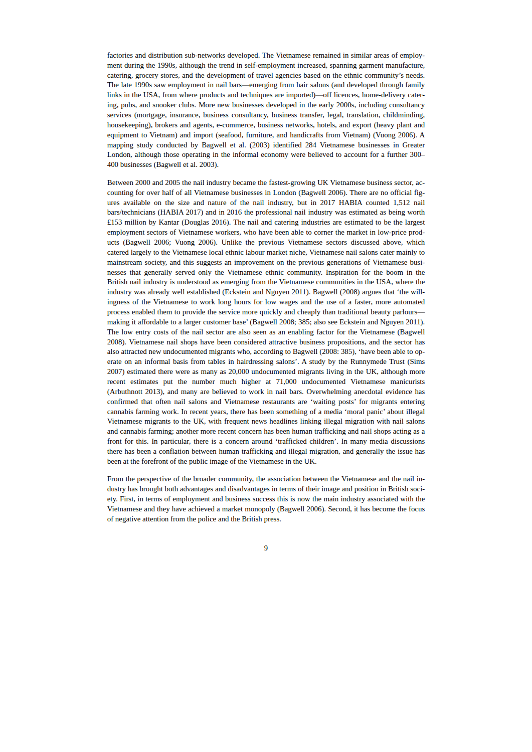factories and distribution sub-networks developed. The Vietnamese remained in similar areas of employment during the 1990s, although the trend in self-employment increased, spanning garment manufacture, catering, grocery stores, and the development of travel agencies based on the ethnic community’s needs. The late 1990s saw employment in nail bars—emerging from hair salons (and developed through family links in the USA, from where products and techniques are imported)—off licences, home-delivery catering, pubs, and snooker clubs. More new businesses developed in the early 2000s, including consultancy services (mortgage, insurance, business consultancy, business transfer, legal, translation, childminding, housekeeping), brokers and agents, e-commerce, business networks, hotels, and export (heavy plant and equipment to Vietnam) and import (seafood, furniture, and handicrafts from Vietnam) (Vuong 2006). A mapping study conducted by Bagwell et al. (2003) identified 284 Vietnamese businesses in Greater London, although those operating in the informal economy were believed to account for a further 300–400 businesses (Bagwell et al. 2003).
Between 2000 and 2005 the nail industry became the fastest-growing UK Vietnamese business sector, accounting for over half of all Vietnamese businesses in London (Bagwell 2006). There are no official figures available on the size and nature of the nail industry, but in 2017 HABIA counted 1,512 nail bars/technicians (HABIA 2017) and in 2016 the professional nail industry was estimated as being worth £153 million by Kantar (Douglas 2016). The nail and catering industries are estimated to be the largest employment sectors of Vietnamese workers, who have been able to corner the market in low-price products (Bagwell 2006; Vuong 2006). Unlike the previous Vietnamese sectors discussed above, which catered largely to the Vietnamese local ethnic labour market niche, Vietnamese nail salons cater mainly to mainstream society, and this suggests an improvement on the previous generations of Vietnamese businesses that generally served only the Vietnamese ethnic community. Inspiration for the boom in the British nail industry is understood as emerging from the Vietnamese communities in the USA, where the industry was already well established (Eckstein and Nguyen 2011). Bagwell (2008) argues that ‘the willingness of the Vietnamese to work long hours for low wages and the use of a faster, more automated process enabled them to provide the service more quickly and cheaply than traditional beauty parlours—making it affordable to a larger customer base’ (Bagwell 2008; 385; also see Eckstein and Nguyen 2011). The low entry costs of the nail sector are also seen as an enabling factor for the Vietnamese (Bagwell 2008). Vietnamese nail shops have been considered attractive business propositions, and the sector has also attracted new undocumented migrants who, according to Bagwell (2008: 385), ‘have been able to operate on an informal basis from tables in hairdressing salons’. A study by the Runnymede Trust (Sims 2007) estimated there were as many as 20,000 undocumented migrants living in the UK, although more recent estimates put the number much higher at 71,000 undocumented Vietnamese manicurists (Arbuthnott 2013), and many are believed to work in nail bars. Overwhelming anecdotal evidence has confirmed that often nail salons and Vietnamese restaurants are ‘waiting posts’ for migrants entering cannabis farming work. In recent years, there has been something of a media ‘moral panic’ about illegal Vietnamese migrants to the UK, with frequent news headlines linking illegal migration with nail salons and cannabis farming; another more recent concern has been human trafficking and nail shops acting as a front for this. In particular, there is a concern around ‘trafficked children’. In many media discussions there has been a conflation between human trafficking and illegal migration, and generally the issue has been at the forefront of the public image of the Vietnamese in the UK.
From the perspective of the broader community, the association between the Vietnamese and the nail industry has brought both advantages and disadvantages in terms of their image and position in British society. First, in terms of employment and business success this is now the main industry associated with the Vietnamese and they have achieved a market monopoly (Bagwell 2006). Second, it has become the focus of negative attention from the police and the British press.
9